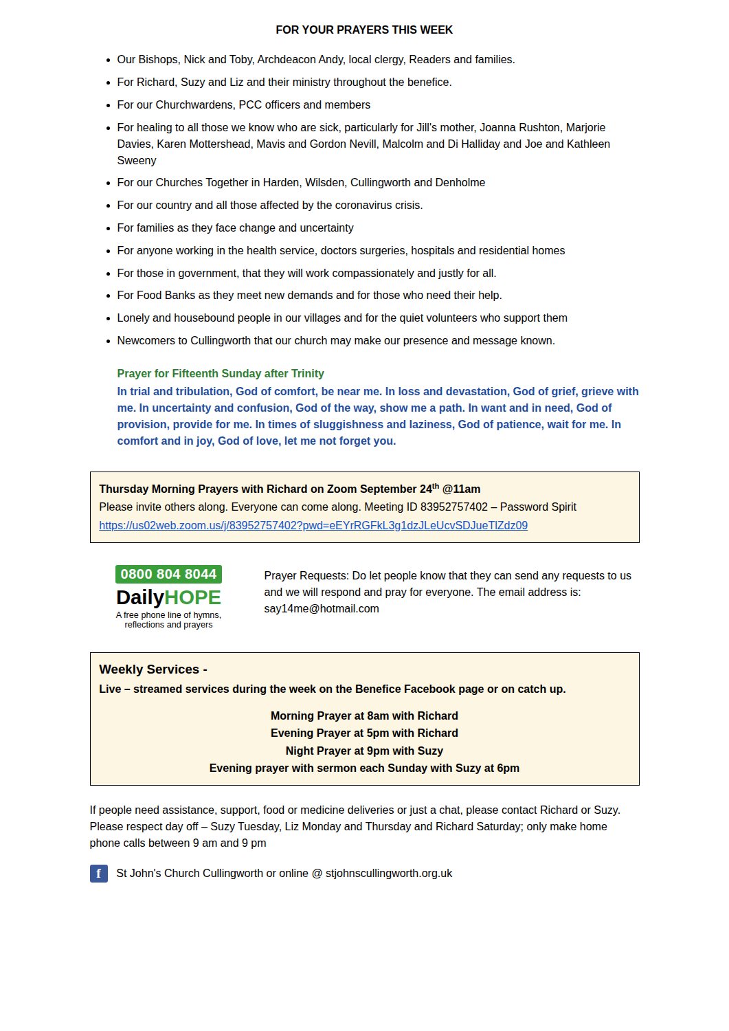FOR YOUR PRAYERS THIS WEEK
Our Bishops, Nick and Toby, Archdeacon Andy, local clergy, Readers and families.
For Richard, Suzy and Liz and their ministry throughout the benefice.
For our Churchwardens, PCC officers and members
For healing to all those we know who are sick, particularly for Jill's mother, Joanna Rushton, Marjorie Davies, Karen Mottershead, Mavis and Gordon Nevill, Malcolm and Di Halliday and Joe and Kathleen Sweeny
For our Churches Together in Harden, Wilsden, Cullingworth and Denholme
For our country and all those affected by the coronavirus crisis.
For families as they face change and uncertainty
For anyone working in the health service, doctors surgeries, hospitals and residential homes
For those in government, that they will work compassionately and justly for all.
For Food Banks as they meet new demands and for those who need their help.
Lonely and housebound people in our villages and for the quiet volunteers who support them
Newcomers to Cullingworth that our church may make our presence and message known.
Prayer for Fifteenth Sunday after Trinity
In trial and tribulation, God of comfort, be near me. In loss and devastation, God of grief, grieve with me. In uncertainty and confusion, God of the way, show me a path. In want and in need, God of provision, provide for me. In times of sluggishness and laziness, God of patience, wait for me. In comfort and in joy, God of love, let me not forget you.
Thursday Morning Prayers with Richard on Zoom September 24th @11am
Please invite others along. Everyone can come along. Meeting ID 83952757402 – Password Spirit
https://us02web.zoom.us/j/83952757402?pwd=eEYrRGFkL3g1dzJLeUcvSDJueTlZdz09
0800 804 8044
Daily HOPE
A free phone line of hymns,
reflections and prayers
Prayer Requests: Do let people know that they can send any requests to us and we will respond and pray for everyone. The email address is: say14me@hotmail.com
Weekly Services -
Live – streamed services during the week on the Benefice Facebook page or on catch up.
Morning Prayer at 8am with Richard
Evening Prayer at 5pm with Richard
Night Prayer at 9pm with Suzy
Evening prayer with sermon each Sunday with Suzy at 6pm
If people need assistance, support, food or medicine deliveries or just a chat, please contact Richard or Suzy. Please respect day off – Suzy Tuesday, Liz Monday and Thursday and Richard Saturday; only make home phone calls between 9 am and 9 pm
f St John's Church Cullingworth or online @ stjohnscullingworth.org.uk